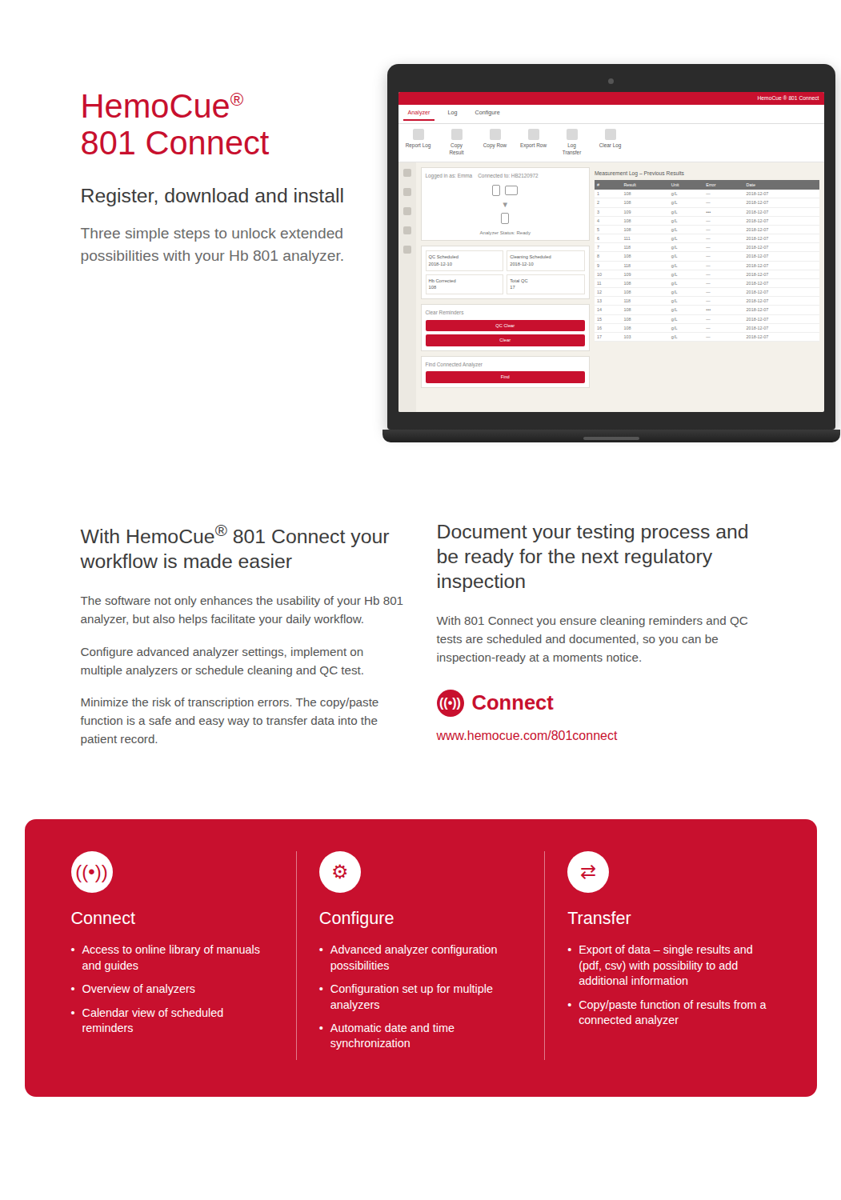HemoCue®
801 Connect
Register, download and install
Three simple steps to unlock extended possibilities with your Hb 801 analyzer.
HemoCue ® 801 Connect
Analyzer Log Configure
Report Log
Copy Result
Copy Row
Export Row
Log Transfer
Clear Log
Logged in as: Emma Connected to: HB2120972
▼
Analyzer Status: Ready
QC Scheduled
2018-12-10
Cleaning Scheduled
2018-12-10
Hb Corrected
108
Total QC
17
Clear Reminders
QC Clear
Clear
Find Connected Analyzer
Find
Measurement Log – Previous Results
| # | Result | Unit | Error | Date |
| --- | --- | --- | --- | --- |
| 1 | 108 | g/L | — | 2018-12-07 |
| 2 | 108 | g/L | — | 2018-12-07 |
| 3 | 109 | g/L | ••• | 2018-12-07 |
| 4 | 108 | g/L | — | 2018-12-07 |
| 5 | 108 | g/L | — | 2018-12-07 |
| 6 | 111 | g/L | — | 2018-12-07 |
| 7 | 118 | g/L | — | 2018-12-07 |
| 8 | 108 | g/L | — | 2018-12-07 |
| 9 | 118 | g/L | — | 2018-12-07 |
| 10 | 109 | g/L | — | 2018-12-07 |
| 11 | 108 | g/L | — | 2018-12-07 |
| 12 | 108 | g/L | — | 2018-12-07 |
| 13 | 118 | g/L | — | 2018-12-07 |
| 14 | 108 | g/L | ••• | 2018-12-07 |
| 15 | 108 | g/L | — | 2018-12-07 |
| 16 | 108 | g/L | — | 2018-12-07 |
| 17 | 103 | g/L | — | 2018-12-07 |
With HemoCue® 801 Connect your workflow is made easier
The software not only enhances the usability of your Hb 801 analyzer, but also helps facilitate your daily workflow.
Configure advanced analyzer settings, implement on multiple analyzers or schedule cleaning and QC test.
Minimize the risk of transcription errors. The copy/paste function is a safe and easy way to transfer data into the patient record.
Document your testing process and be ready for the next regulatory inspection
With 801 Connect you ensure cleaning reminders and QC tests are scheduled and documented, so you can be inspection-ready at a moments notice.
((•)) Connect
www.hemocue.com/801connect
((•))
Connect
Access to online library of manuals and guides
Overview of analyzers
Calendar view of scheduled reminders
⚙
Configure
Advanced analyzer configuration possibilities
Configuration set up for multiple analyzers
Automatic date and time synchronization
⇄
Transfer
Export of data – single results and (pdf, csv) with possibility to add additional information
Copy/paste function of results from a connected analyzer